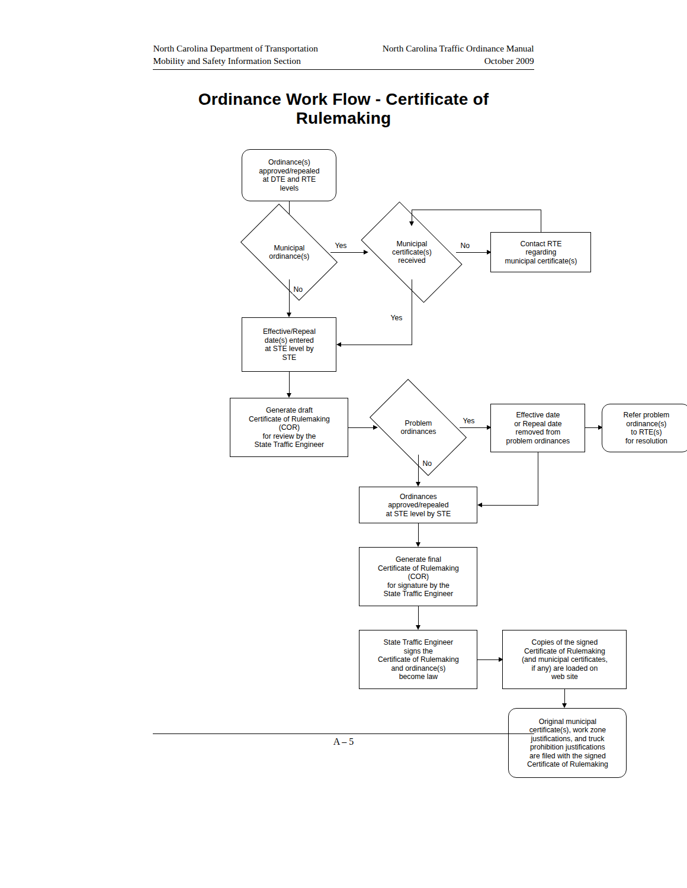North Carolina Department of Transportation
Mobility and Safety Information Section
North Carolina Traffic Ordinance Manual
October 2009
Ordinance Work Flow - Certificate of Rulemaking
Ordinance(s)
approved/repealed
at DTE and RTE
levels
Municipal
ordinance(s)
Yes
Municipal
certificate(s)
received
No
Contact RTE
regarding
municipal certificate(s)
No
Effective/Repeal
date(s) entered
at STE level by
STE
Yes
Generate draft
Certificate of Rulemaking
(COR)
for review by the
State Traffic Engineer
Problem
ordinances
Yes
Effective date
or Repeal date
removed from
problem ordinances
Refer problem
ordinance(s)
to RTE(s)
for resolution
No
Ordinances
approved/repealed
at STE level by STE
Generate final
Certificate of Rulemaking
(COR)
for signature by the
State Traffic Engineer
State Traffic Engineer
signs the
Certificate of Rulemaking
and ordinance(s)
become law
Copies of the signed
Certificate of Rulemaking
(and municipal certificates,
if any) are loaded on
web site
Original municipal
certificate(s), work zone
justifications, and truck
prohibition justifications
are filed with the signed
Certificate of Rulemaking
A – 5